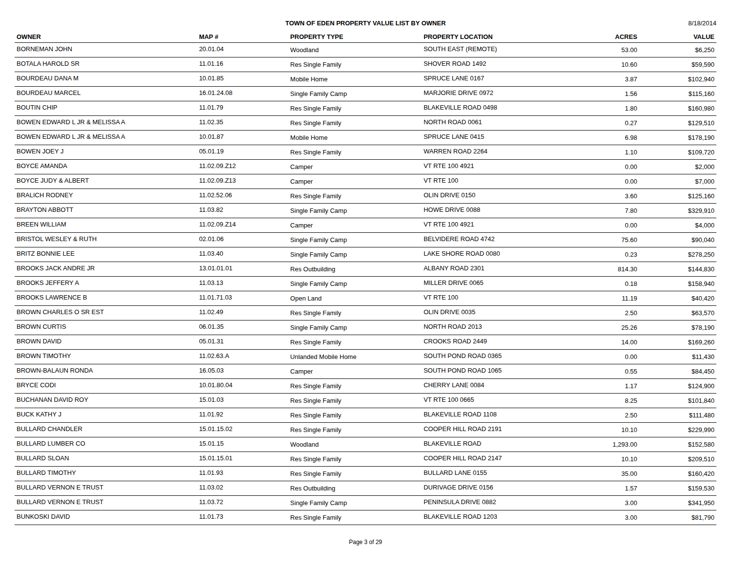TOWN OF EDEN PROPERTY VALUE LIST BY OWNER
8/18/2014
| OWNER | MAP # | PROPERTY TYPE | PROPERTY LOCATION | ACRES | VALUE |
| --- | --- | --- | --- | --- | --- |
| BORNEMAN JOHN | 20.01.04 | Woodland | SOUTH EAST (REMOTE) | 53.00 | $6,250 |
| BOTALA HAROLD SR | 11.01.16 | Res Single Family | SHOVER ROAD 1492 | 10.60 | $59,590 |
| BOURDEAU DANA M | 10.01.85 | Mobile Home | SPRUCE LANE 0167 | 3.87 | $102,940 |
| BOURDEAU MARCEL | 16.01.24.08 | Single Family Camp | MARJORIE DRIVE 0972 | 1.56 | $115,160 |
| BOUTIN CHIP | 11.01.79 | Res Single Family | BLAKEVILLE ROAD 0498 | 1.80 | $160,980 |
| BOWEN EDWARD L JR & MELISSA A | 11.02.35 | Res Single Family | NORTH ROAD 0061 | 0.27 | $129,510 |
| BOWEN EDWARD L JR & MELISSA A | 10.01.87 | Mobile Home | SPRUCE LANE 0415 | 6.98 | $178,190 |
| BOWEN JOEY J | 05.01.19 | Res Single Family | WARREN ROAD 2264 | 1.10 | $109,720 |
| BOYCE AMANDA | 11.02.09.Z12 | Camper | VT RTE 100 4921 | 0.00 | $2,000 |
| BOYCE JUDY & ALBERT | 11.02.09.Z13 | Camper | VT RTE 100 | 0.00 | $7,000 |
| BRALICH RODNEY | 11.02.52.06 | Res Single Family | OLIN DRIVE 0150 | 3.60 | $125,160 |
| BRAYTON ABBOTT | 11.03.82 | Single Family Camp | HOWE DRIVE 0088 | 7.80 | $329,910 |
| BREEN WILLIAM | 11.02.09.Z14 | Camper | VT RTE 100 4921 | 0.00 | $4,000 |
| BRISTOL WESLEY & RUTH | 02.01.06 | Single Family Camp | BELVIDERE ROAD 4742 | 75.60 | $90,040 |
| BRITZ BONNIE LEE | 11.03.40 | Single Family Camp | LAKE SHORE ROAD 0080 | 0.23 | $278,250 |
| BROOKS JACK ANDRE JR | 13.01.01.01 | Res Outbuilding | ALBANY ROAD 2301 | 814.30 | $144,830 |
| BROOKS JEFFERY A | 11.03.13 | Single Family Camp | MILLER DRIVE 0065 | 0.18 | $158,940 |
| BROOKS LAWRENCE B | 11.01.71.03 | Open Land | VT RTE 100 | 11.19 | $40,420 |
| BROWN CHARLES O SR EST | 11.02.49 | Res Single Family | OLIN DRIVE 0035 | 2.50 | $63,570 |
| BROWN CURTIS | 06.01.35 | Single Family Camp | NORTH ROAD 2013 | 25.26 | $78,190 |
| BROWN DAVID | 05.01.31 | Res Single Family | CROOKS ROAD 2449 | 14.00 | $169,260 |
| BROWN TIMOTHY | 11.02.63.A | Unlanded Mobile Home | SOUTH POND ROAD 0365 | 0.00 | $11,430 |
| BROWN-BALAUN RONDA | 16.05.03 | Camper | SOUTH POND ROAD 1065 | 0.55 | $84,450 |
| BRYCE CODI | 10.01.80.04 | Res Single Family | CHERRY LANE 0084 | 1.17 | $124,900 |
| BUCHANAN DAVID ROY | 15.01.03 | Res Single Family | VT RTE 100 0665 | 8.25 | $101,840 |
| BUCK KATHY J | 11.01.92 | Res Single Family | BLAKEVILLE ROAD 1108 | 2.50 | $111,480 |
| BULLARD CHANDLER | 15.01.15.02 | Res Single Family | COOPER HILL ROAD 2191 | 10.10 | $229,990 |
| BULLARD LUMBER CO | 15.01.15 | Woodland | BLAKEVILLE ROAD | 1,293.00 | $152,580 |
| BULLARD SLOAN | 15.01.15.01 | Res Single Family | COOPER HILL ROAD 2147 | 10.10 | $209,510 |
| BULLARD TIMOTHY | 11.01.93 | Res Single Family | BULLARD LANE 0155 | 35.00 | $160,420 |
| BULLARD VERNON E TRUST | 11.03.02 | Res Outbuilding | DURIVAGE DRIVE 0156 | 1.57 | $159,530 |
| BULLARD VERNON E TRUST | 11.03.72 | Single Family Camp | PENINSULA DRIVE 0882 | 3.00 | $341,950 |
| BUNKOSKI DAVID | 11.01.73 | Res Single Family | BLAKEVILLE ROAD 1203 | 3.00 | $81,790 |
Page 3 of 29